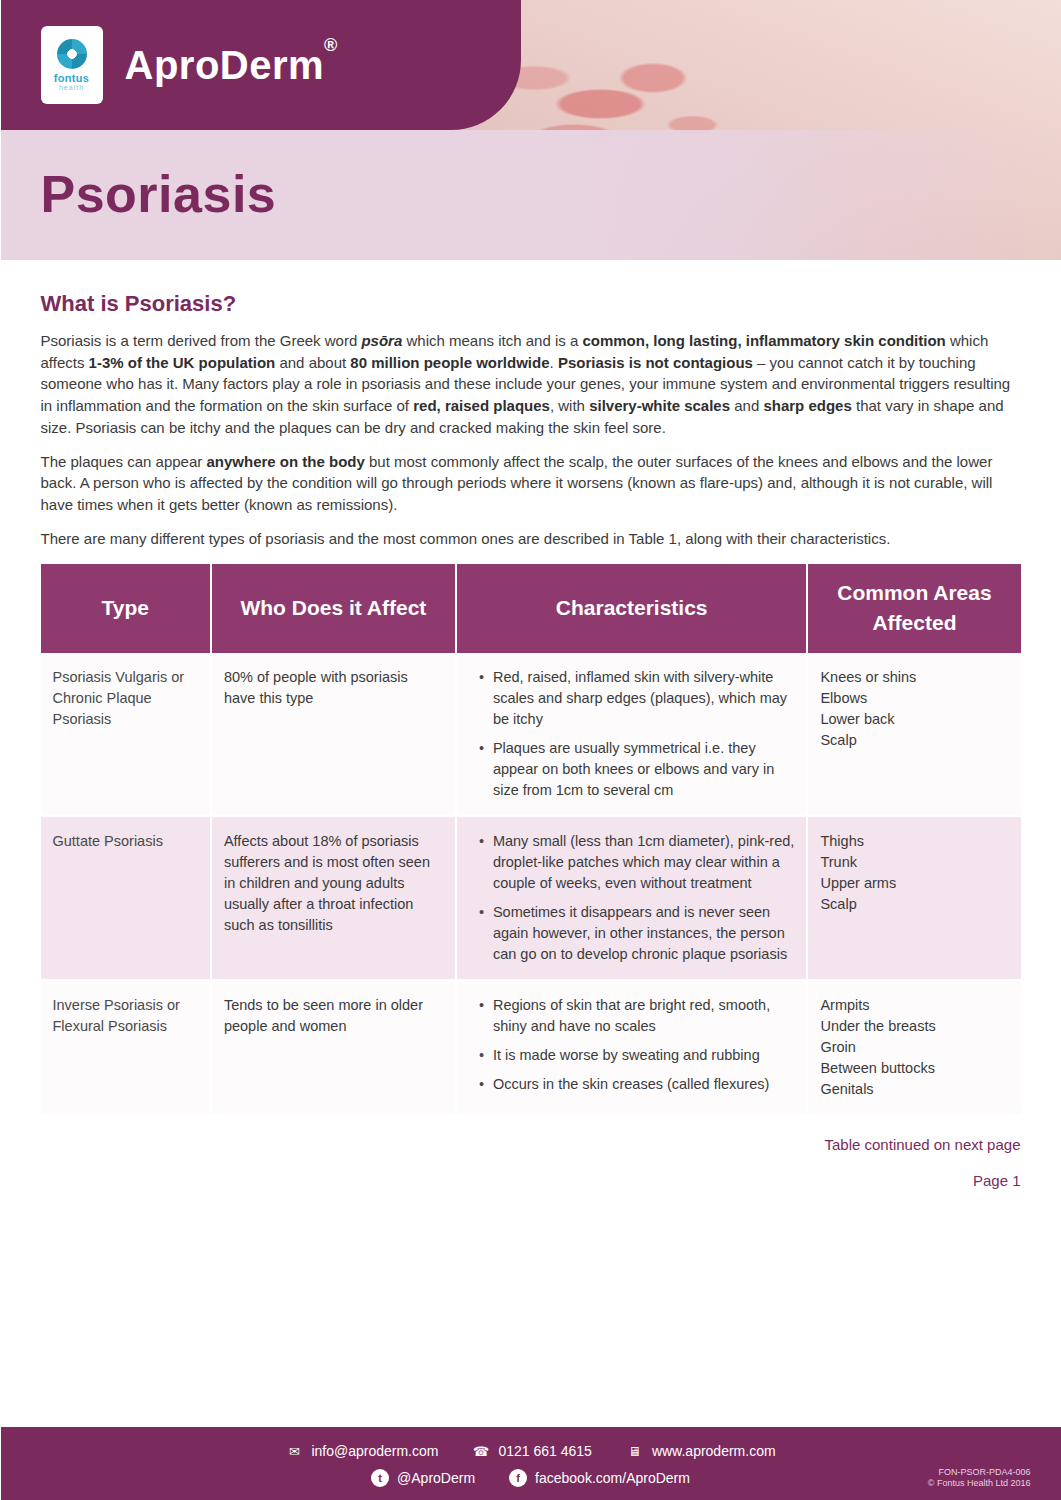fontushealth
AproDerm®
Psoriasis
What is Psoriasis?
Psoriasis is a term derived from the Greek word psōra which means itch and is a common, long lasting, inflammatory skin condition which affects 1-3% of the UK population and about 80 million people worldwide. Psoriasis is not contagious – you cannot catch it by touching someone who has it. Many factors play a role in psoriasis and these include your genes, your immune system and environmental triggers resulting in inflammation and the formation on the skin surface of red, raised plaques, with silvery-white scales and sharp edges that vary in shape and size. Psoriasis can be itchy and the plaques can be dry and cracked making the skin feel sore.
The plaques can appear anywhere on the body but most commonly affect the scalp, the outer surfaces of the knees and elbows and the lower back. A person who is affected by the condition will go through periods where it worsens (known as flare-ups) and, although it is not curable, will have times when it gets better (known as remissions).
There are many different types of psoriasis and the most common ones are described in Table 1, along with their characteristics.
| Type | Who Does it Affect | Characteristics | Common Areas Affected |
| --- | --- | --- | --- |
| Psoriasis Vulgaris or Chronic Plaque Psoriasis | 80% of people with psoriasis have this type | Red, raised, inflamed skin with silvery-white scales and sharp edges (plaques), which may be itchy Plaques are usually symmetrical i.e. they appear on both knees or elbows and vary in size from 1cm to several cm | Knees or shins Elbows Lower back Scalp |
| Guttate Psoriasis | Affects about 18% of psoriasis sufferers and is most often seen in children and young adults usually after a throat infection such as tonsillitis | Many small (less than 1cm diameter), pink-red, droplet-like patches which may clear within a couple of weeks, even without treatment Sometimes it disappears and is never seen again however, in other instances, the person can go on to develop chronic plaque psoriasis | Thighs Trunk Upper arms Scalp |
| Inverse Psoriasis or Flexural Psoriasis | Tends to be seen more in older people and women | Regions of skin that are bright red, smooth, shiny and have no scales It is made worse by sweating and rubbing Occurs in the skin creases (called flexures) | Armpits Under the breasts Groin Between buttocks Genitals |
Table continued on next page
Page 1
✉info@aproderm.com ☎0121 661 4615 🖥www.aproderm.com
t@AproDerm ffacebook.com/AproDerm
FON-PSOR-PDA4-006
© Fontus Health Ltd 2016